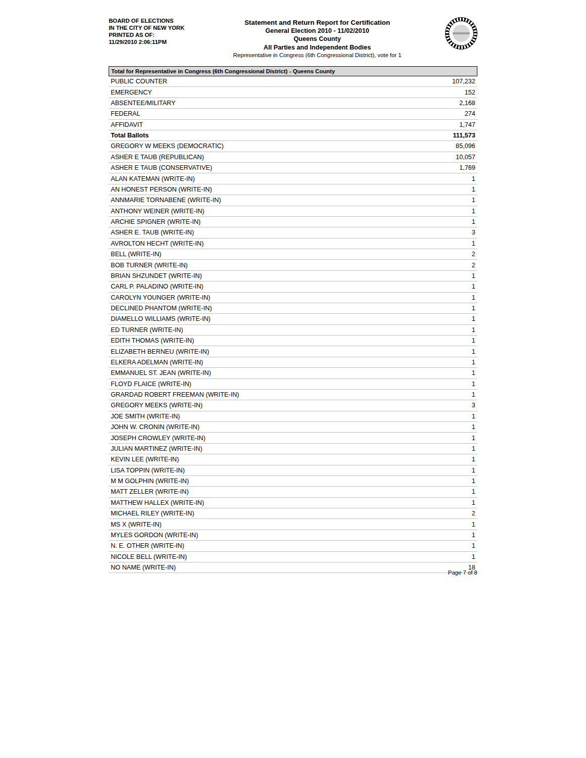BOARD OF ELECTIONS
IN THE CITY OF NEW YORK
PRINTED AS OF:
11/29/2010 2:06:11PM
Statement and Return Report for Certification
General Election 2010 - 11/02/2010
Queens County
All Parties and Independent Bodies
Representative in Congress (6th Congressional District), vote for 1
Total for Representative in Congress (6th Congressional District) - Queens County
| PUBLIC COUNTER | 107,232 |
| EMERGENCY | 152 |
| ABSENTEE/MILITARY | 2,168 |
| FEDERAL | 274 |
| AFFIDAVIT | 1,747 |
| Total Ballots | 111,573 |
| GREGORY W MEEKS (DEMOCRATIC) | 85,096 |
| ASHER E TAUB (REPUBLICAN) | 10,057 |
| ASHER E TAUB (CONSERVATIVE) | 1,769 |
| ALAN KATEMAN (WRITE-IN) | 1 |
| AN HONEST PERSON (WRITE-IN) | 1 |
| ANNMARIE TORNABENE (WRITE-IN) | 1 |
| ANTHONY WEINER (WRITE-IN) | 1 |
| ARCHIE SPIGNER (WRITE-IN) | 1 |
| ASHER E. TAUB (WRITE-IN) | 3 |
| AVROLTON HECHT (WRITE-IN) | 1 |
| BELL (WRITE-IN) | 2 |
| BOB TURNER (WRITE-IN) | 2 |
| BRIAN SHZUNDET (WRITE-IN) | 1 |
| CARL P. PALADINO (WRITE-IN) | 1 |
| CAROLYN YOUNGER (WRITE-IN) | 1 |
| DECLINED PHANTOM (WRITE-IN) | 1 |
| DIAMELLO WILLIAMS (WRITE-IN) | 1 |
| ED TURNER (WRITE-IN) | 1 |
| EDITH THOMAS (WRITE-IN) | 1 |
| ELIZABETH BERNEU (WRITE-IN) | 1 |
| ELKERA ADELMAN (WRITE-IN) | 1 |
| EMMANUEL ST. JEAN (WRITE-IN) | 1 |
| FLOYD FLAICE (WRITE-IN) | 1 |
| GRARDAD ROBERT FREEMAN (WRITE-IN) | 1 |
| GREGORY MEEKS (WRITE-IN) | 3 |
| JOE SMITH (WRITE-IN) | 1 |
| JOHN W. CRONIN (WRITE-IN) | 1 |
| JOSEPH CROWLEY (WRITE-IN) | 1 |
| JULIAN MARTINEZ (WRITE-IN) | 1 |
| KEVIN LEE (WRITE-IN) | 1 |
| LISA TOPPIN (WRITE-IN) | 1 |
| M M GOLPHIN (WRITE-IN) | 1 |
| MATT ZELLER (WRITE-IN) | 1 |
| MATTHEW HALLEX (WRITE-IN) | 1 |
| MICHAEL RILEY (WRITE-IN) | 2 |
| MS X (WRITE-IN) | 1 |
| MYLES GORDON (WRITE-IN) | 1 |
| N. E. OTHER (WRITE-IN) | 1 |
| NICOLE BELL (WRITE-IN) | 1 |
| NO NAME (WRITE-IN) | 18 |
Page 7 of 8